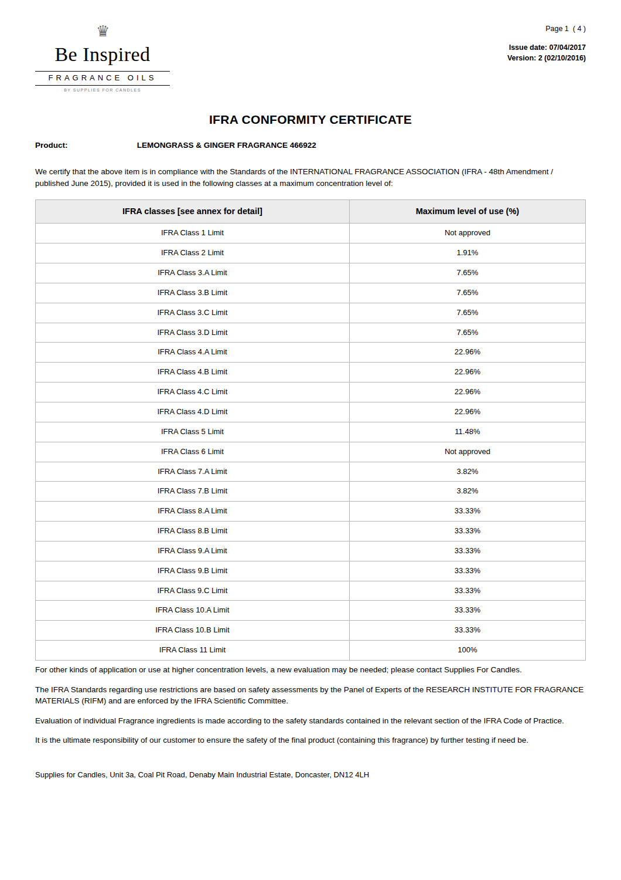♛
Be Inspired
FRAGRANCE OILS
BY SUPPLIES FOR CANDLES
Page 1 ( 4 )
Issue date: 07/04/2017
Version: 2 (02/10/2016)
IFRA CONFORMITY CERTIFICATE
Product: LEMONGRASS & GINGER FRAGRANCE 466922
We certify that the above item is in compliance with the Standards of the INTERNATIONAL FRAGRANCE ASSOCIATION (IFRA - 48th Amendment / published June 2015), provided it is used in the following classes at a maximum concentration level of:
| IFRA classes [see annex for detail] | Maximum level of use (%) |
| --- | --- |
| IFRA Class 1 Limit | Not approved |
| IFRA Class 2 Limit | 1.91% |
| IFRA Class 3.A Limit | 7.65% |
| IFRA Class 3.B Limit | 7.65% |
| IFRA Class 3.C Limit | 7.65% |
| IFRA Class 3.D Limit | 7.65% |
| IFRA Class 4.A Limit | 22.96% |
| IFRA Class 4.B Limit | 22.96% |
| IFRA Class 4.C Limit | 22.96% |
| IFRA Class 4.D Limit | 22.96% |
| IFRA Class 5 Limit | 11.48% |
| IFRA Class 6 Limit | Not approved |
| IFRA Class 7.A Limit | 3.82% |
| IFRA Class 7.B Limit | 3.82% |
| IFRA Class 8.A Limit | 33.33% |
| IFRA Class 8.B Limit | 33.33% |
| IFRA Class 9.A Limit | 33.33% |
| IFRA Class 9.B Limit | 33.33% |
| IFRA Class 9.C Limit | 33.33% |
| IFRA Class 10.A Limit | 33.33% |
| IFRA Class 10.B Limit | 33.33% |
| IFRA Class 11 Limit | 100% |
For other kinds of application or use at higher concentration levels, a new evaluation may be needed; please contact Supplies For Candles.
The IFRA Standards regarding use restrictions are based on safety assessments by the Panel of Experts of the RESEARCH INSTITUTE FOR FRAGRANCE MATERIALS (RIFM) and are enforced by the IFRA Scientific Committee.
Evaluation of individual Fragrance ingredients is made according to the safety standards contained in the relevant section of the IFRA Code of Practice.
It is the ultimate responsibility of our customer to ensure the safety of the final product (containing this fragrance) by further testing if need be.
Supplies for Candles, Unit 3a, Coal Pit Road, Denaby Main Industrial Estate, Doncaster, DN12 4LH